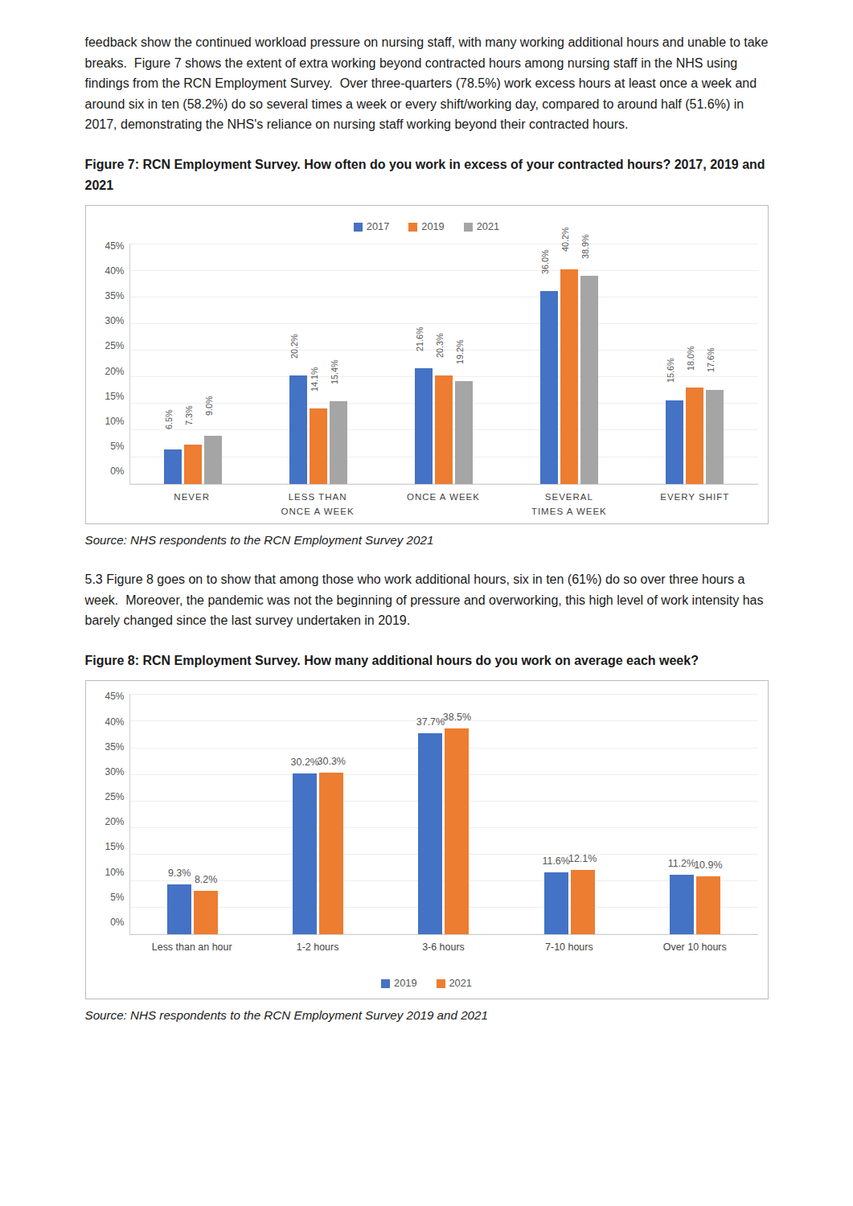feedback show the continued workload pressure on nursing staff, with many working additional hours and unable to take breaks. Figure 7 shows the extent of extra working beyond contracted hours among nursing staff in the NHS using findings from the RCN Employment Survey. Over three-quarters (78.5%) work excess hours at least once a week and around six in ten (58.2%) do so several times a week or every shift/working day, compared to around half (51.6%) in 2017, demonstrating the NHS's reliance on nursing staff working beyond their contracted hours.
Figure 7: RCN Employment Survey. How often do you work in excess of your contracted hours? 2017, 2019 and 2021
2017 2019 2021
45%
40%
35%
30%
25%
20%
15%
10%
5%
0%
6.5%
7.3%
9.0%
20.2%
14.1%
15.4%
21.6%
20.3%
19.2%
36.0%
40.2%
38.9%
15.6%
18.0%
17.6%
NEVER
LESS THAN ONCE A WEEK
ONCE A WEEK
SEVERAL TIMES A WEEK
EVERY SHIFT
Source: NHS respondents to the RCN Employment Survey 2021
5.3 Figure 8 goes on to show that among those who work additional hours, six in ten (61%) do so over three hours a week. Moreover, the pandemic was not the beginning of pressure and overworking, this high level of work intensity has barely changed since the last survey undertaken in 2019.
Figure 8: RCN Employment Survey. How many additional hours do you work on average each week?
45%
40%
35%
30%
25%
20%
15%
10%
5%
0%
9.3%
8.2%
30.2%
30.3%
37.7%
38.5%
11.6%
12.1%
11.2%
10.9%
Less than an hour
1-2 hours
3-6 hours
7-10 hours
Over 10 hours
2019 2021
Source: NHS respondents to the RCN Employment Survey 2019 and 2021